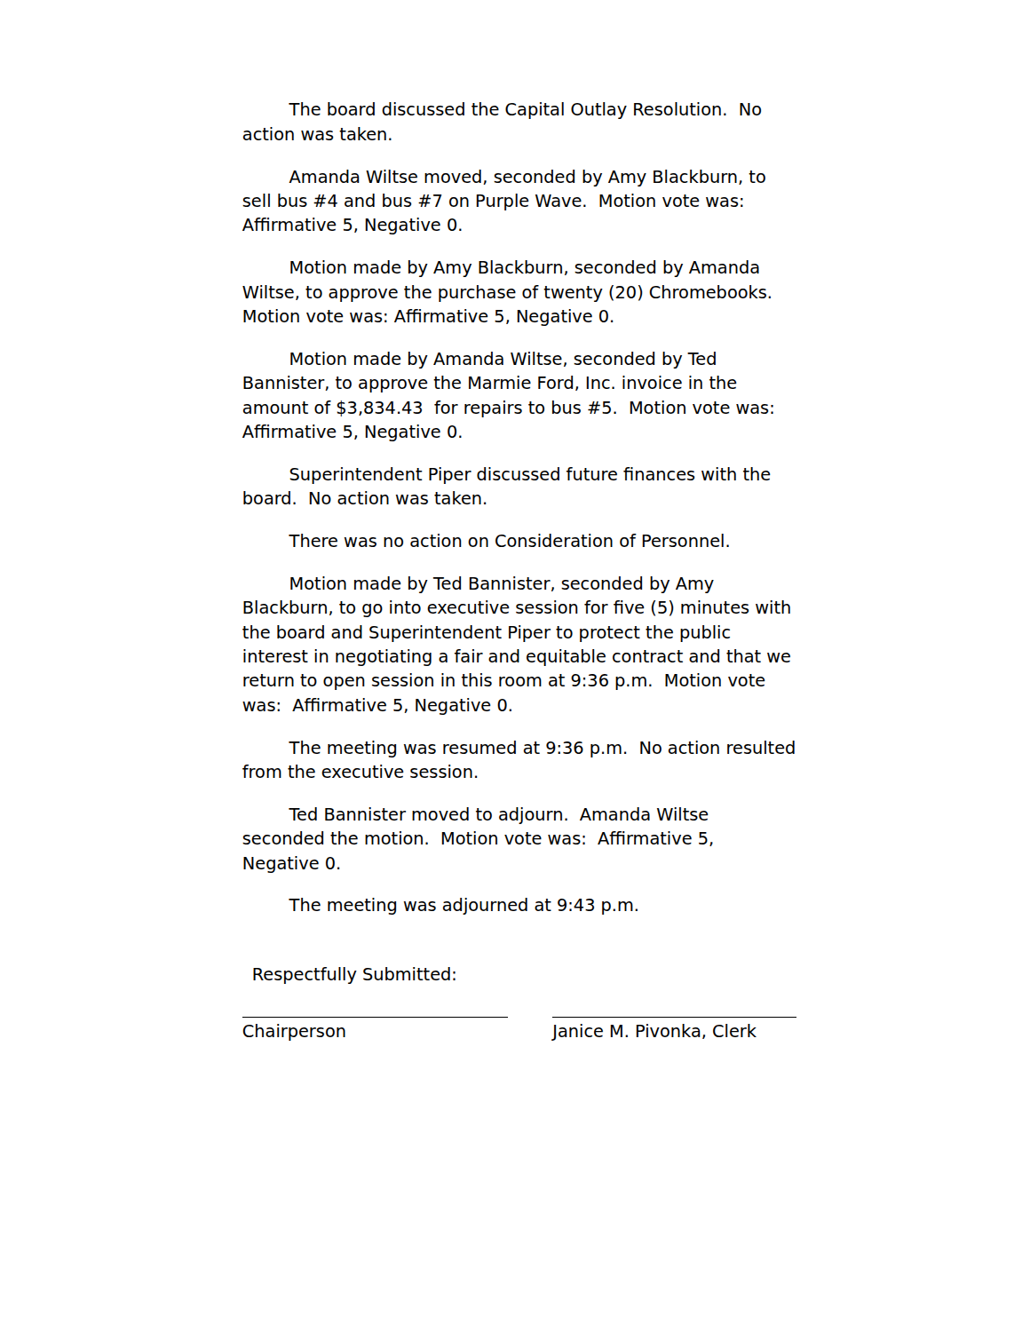The board discussed the Capital Outlay Resolution. No action was taken.
Amanda Wiltse moved, seconded by Amy Blackburn, to sell bus #4 and bus #7 on Purple Wave. Motion vote was: Affirmative 5, Negative 0.
Motion made by Amy Blackburn, seconded by Amanda Wiltse, to approve the purchase of twenty (20) Chromebooks. Motion vote was: Affirmative 5, Negative 0.
Motion made by Amanda Wiltse, seconded by Ted Bannister, to approve the Marmie Ford, Inc. invoice in the amount of $3,834.43 for repairs to bus #5. Motion vote was: Affirmative 5, Negative 0.
Superintendent Piper discussed future finances with the board. No action was taken.
There was no action on Consideration of Personnel.
Motion made by Ted Bannister, seconded by Amy Blackburn, to go into executive session for five (5) minutes with the board and Superintendent Piper to protect the public interest in negotiating a fair and equitable contract and that we return to open session in this room at 9:36 p.m. Motion vote was: Affirmative 5, Negative 0.
The meeting was resumed at 9:36 p.m. No action resulted from the executive session.
Ted Bannister moved to adjourn. Amanda Wiltse seconded the motion. Motion vote was: Affirmative 5, Negative 0.
The meeting was adjourned at 9:43 p.m.
Respectfully Submitted:
| Chairperson | | Janice M. Pivonka, Clerk |